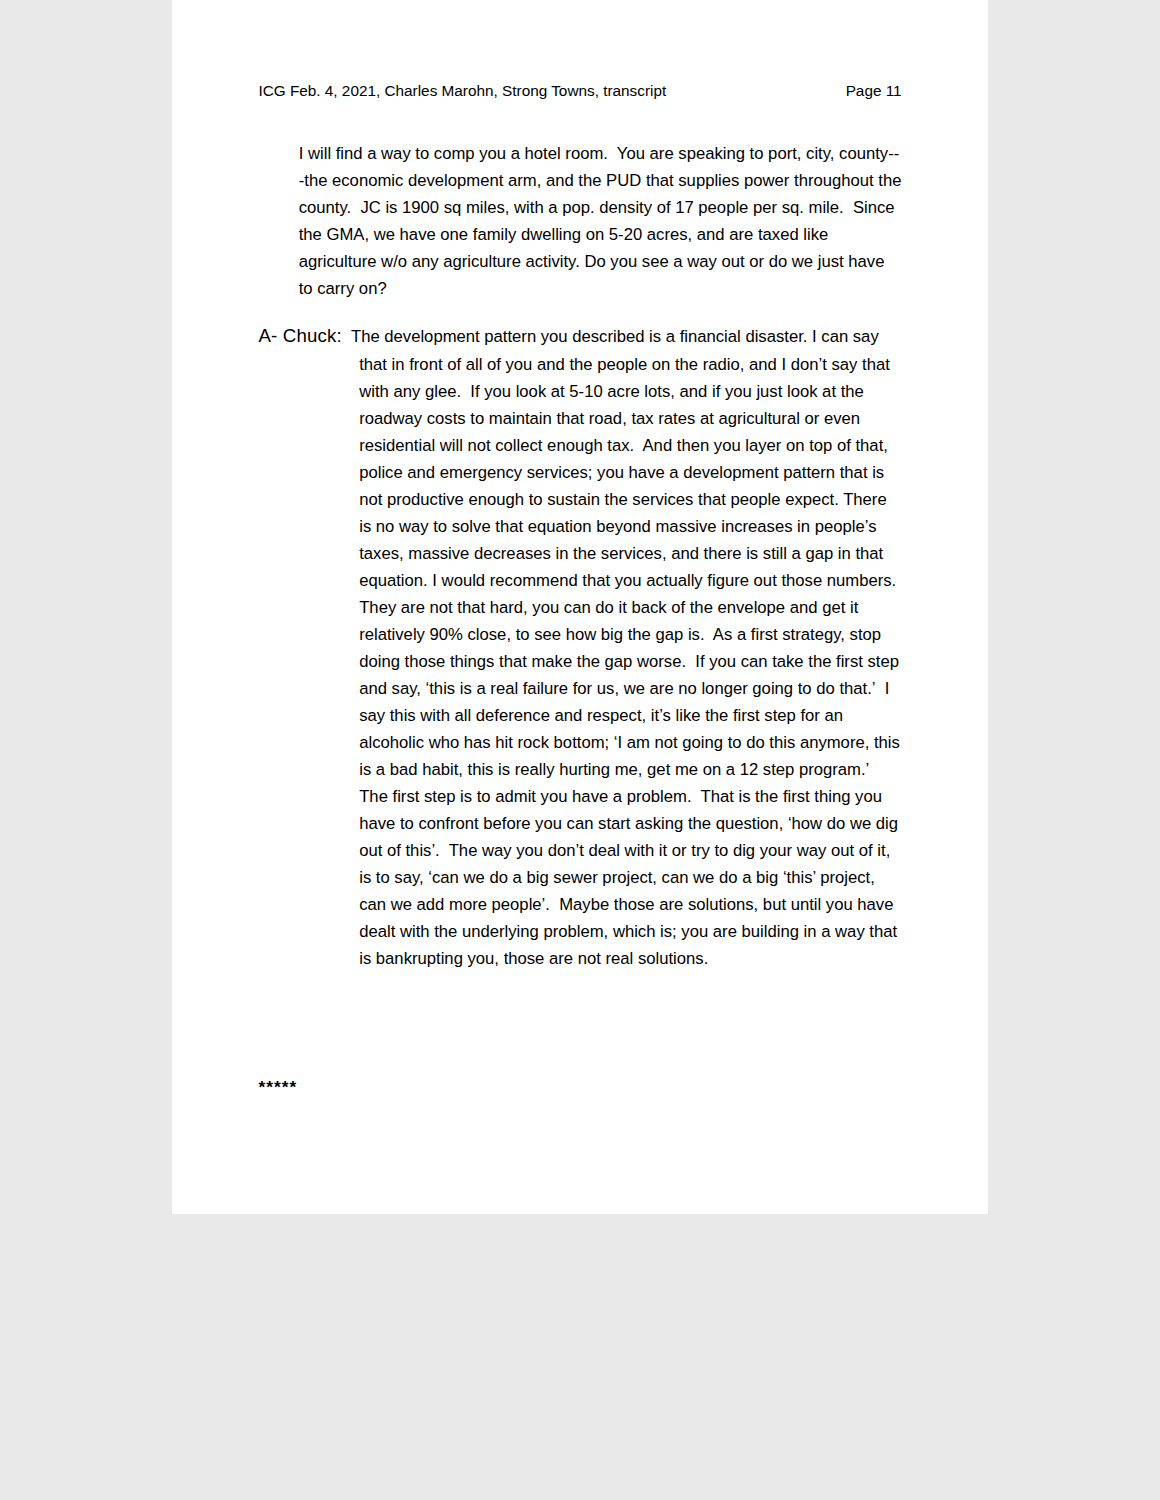ICG Feb. 4, 2021, Charles Marohn, Strong Towns, transcript Page 11
I will find a way to comp you a hotel room. You are speaking to port, city, county---the economic development arm, and the PUD that supplies power throughout the county. JC is 1900 sq miles, with a pop. density of 17 people per sq. mile. Since the GMA, we have one family dwelling on 5-20 acres, and are taxed like agriculture w/o any agriculture activity. Do you see a way out or do we just have to carry on?
A- Chuck: The development pattern you described is a financial disaster. I can say that in front of all of you and the people on the radio, and I don’t say that with any glee. If you look at 5-10 acre lots, and if you just look at the roadway costs to maintain that road, tax rates at agricultural or even residential will not collect enough tax. And then you layer on top of that, police and emergency services; you have a development pattern that is not productive enough to sustain the services that people expect. There is no way to solve that equation beyond massive increases in people’s taxes, massive decreases in the services, and there is still a gap in that equation. I would recommend that you actually figure out those numbers. They are not that hard, you can do it back of the envelope and get it relatively 90% close, to see how big the gap is. As a first strategy, stop doing those things that make the gap worse. If you can take the first step and say, ‘this is a real failure for us, we are no longer going to do that.’ I say this with all deference and respect, it’s like the first step for an alcoholic who has hit rock bottom; ‘I am not going to do this anymore, this is a bad habit, this is really hurting me, get me on a 12 step program.’ The first step is to admit you have a problem. That is the first thing you have to confront before you can start asking the question, ‘how do we dig out of this’. The way you don’t deal with it or try to dig your way out of it, is to say, ‘can we do a big sewer project, can we do a big ‘this’ project, can we add more people’. Maybe those are solutions, but until you have dealt with the underlying problem, which is; you are building in a way that is bankrupting you, those are not real solutions.
*****